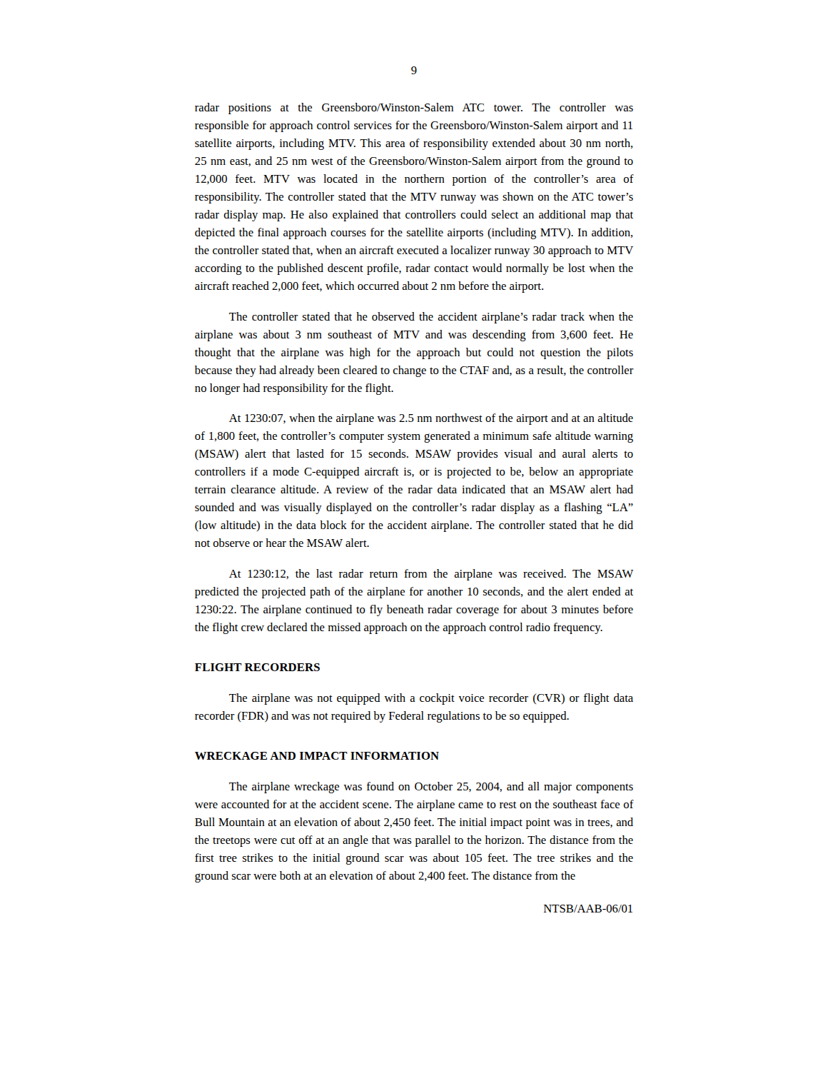9
radar positions at the Greensboro/Winston-Salem ATC tower. The controller was responsible for approach control services for the Greensboro/Winston-Salem airport and 11 satellite airports, including MTV. This area of responsibility extended about 30 nm north, 25 nm east, and 25 nm west of the Greensboro/Winston-Salem airport from the ground to 12,000 feet. MTV was located in the northern portion of the controller’s area of responsibility. The controller stated that the MTV runway was shown on the ATC tower’s radar display map. He also explained that controllers could select an additional map that depicted the final approach courses for the satellite airports (including MTV). In addition, the controller stated that, when an aircraft executed a localizer runway 30 approach to MTV according to the published descent profile, radar contact would normally be lost when the aircraft reached 2,000 feet, which occurred about 2 nm before the airport.
The controller stated that he observed the accident airplane’s radar track when the airplane was about 3 nm southeast of MTV and was descending from 3,600 feet. He thought that the airplane was high for the approach but could not question the pilots because they had already been cleared to change to the CTAF and, as a result, the controller no longer had responsibility for the flight.
At 1230:07, when the airplane was 2.5 nm northwest of the airport and at an altitude of 1,800 feet, the controller’s computer system generated a minimum safe altitude warning (MSAW) alert that lasted for 15 seconds. MSAW provides visual and aural alerts to controllers if a mode C-equipped aircraft is, or is projected to be, below an appropriate terrain clearance altitude. A review of the radar data indicated that an MSAW alert had sounded and was visually displayed on the controller’s radar display as a flashing “LA” (low altitude) in the data block for the accident airplane. The controller stated that he did not observe or hear the MSAW alert.
At 1230:12, the last radar return from the airplane was received. The MSAW predicted the projected path of the airplane for another 10 seconds, and the alert ended at 1230:22. The airplane continued to fly beneath radar coverage for about 3 minutes before the flight crew declared the missed approach on the approach control radio frequency.
FLIGHT RECORDERS
The airplane was not equipped with a cockpit voice recorder (CVR) or flight data recorder (FDR) and was not required by Federal regulations to be so equipped.
WRECKAGE AND IMPACT INFORMATION
The airplane wreckage was found on October 25, 2004, and all major components were accounted for at the accident scene. The airplane came to rest on the southeast face of Bull Mountain at an elevation of about 2,450 feet. The initial impact point was in trees, and the treetops were cut off at an angle that was parallel to the horizon. The distance from the first tree strikes to the initial ground scar was about 105 feet. The tree strikes and the ground scar were both at an elevation of about 2,400 feet. The distance from the
NTSB/AAB-06/01